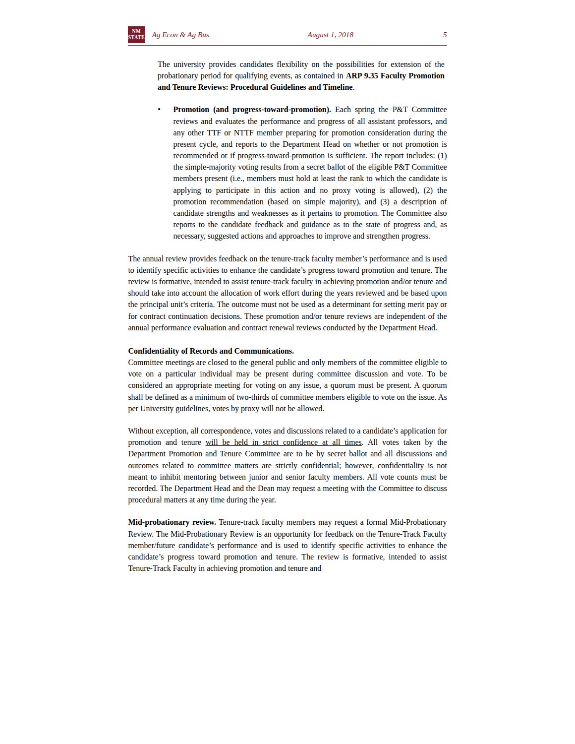NM
STATE
Ag Econ & Ag Bus
August 1, 2018
5
The university provides candidates flexibility on the possibilities for extension of the probationary period for qualifying events, as contained in ARP 9.35 Faculty Promotion and Tenure Reviews: Procedural Guidelines and Timeline.
Promotion (and progress-toward-promotion). Each spring the P&T Committee reviews and evaluates the performance and progress of all assistant professors, and any other TTF or NTTF member preparing for promotion consideration during the present cycle, and reports to the Department Head on whether or not promotion is recommended or if progress-toward-promotion is sufficient. The report includes: (1) the simple-majority voting results from a secret ballot of the eligible P&T Committee members present (i.e., members must hold at least the rank to which the candidate is applying to participate in this action and no proxy voting is allowed), (2) the promotion recommendation (based on simple majority), and (3) a description of candidate strengths and weaknesses as it pertains to promotion. The Committee also reports to the candidate feedback and guidance as to the state of progress and, as necessary, suggested actions and approaches to improve and strengthen progress.
The annual review provides feedback on the tenure-track faculty member’s performance and is used to identify specific activities to enhance the candidate’s progress toward promotion and tenure. The review is formative, intended to assist tenure-track faculty in achieving promotion and/or tenure and should take into account the allocation of work effort during the years reviewed and be based upon the principal unit’s criteria. The outcome must not be used as a determinant for setting merit pay or for contract continuation decisions. These promotion and/or tenure reviews are independent of the annual performance evaluation and contract renewal reviews conducted by the Department Head.
Confidentiality of Records and Communications.
Committee meetings are closed to the general public and only members of the committee eligible to vote on a particular individual may be present during committee discussion and vote. To be considered an appropriate meeting for voting on any issue, a quorum must be present. A quorum shall be defined as a minimum of two-thirds of committee members eligible to vote on the issue. As per University guidelines, votes by proxy will not be allowed.
Without exception, all correspondence, votes and discussions related to a candidate’s application for promotion and tenure will be held in strict confidence at all times. All votes taken by the Department Promotion and Tenure Committee are to be by secret ballot and all discussions and outcomes related to committee matters are strictly confidential; however, confidentiality is not meant to inhibit mentoring between junior and senior faculty members. All vote counts must be recorded. The Department Head and the Dean may request a meeting with the Committee to discuss procedural matters at any time during the year.
Mid-probationary review. Tenure-track faculty members may request a formal Mid-Probationary Review. The Mid-Probationary Review is an opportunity for feedback on the Tenure-Track Faculty member/future candidate’s performance and is used to identify specific activities to enhance the candidate’s progress toward promotion and tenure. The review is formative, intended to assist Tenure-Track Faculty in achieving promotion and tenure and